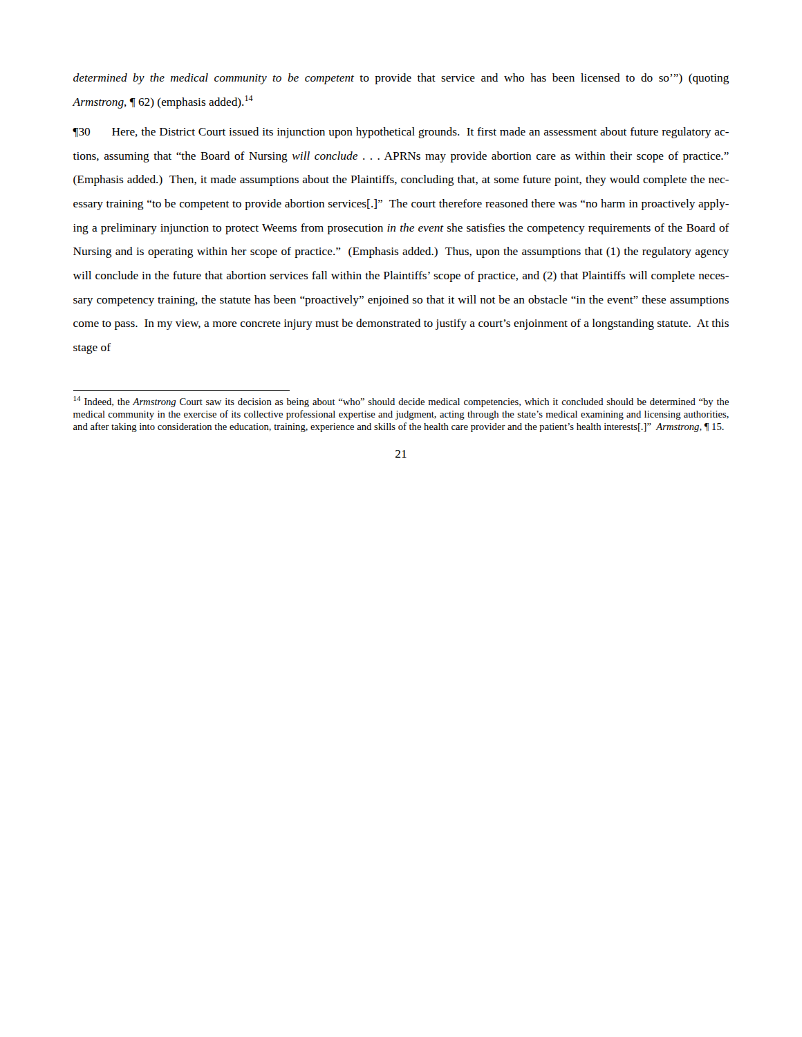determined by the medical community to be competent to provide that service and who has been licensed to do so’”) (quoting Armstrong, ¶ 62) (emphasis added).14
¶30 Here, the District Court issued its injunction upon hypothetical grounds. It first made an assessment about future regulatory actions, assuming that “the Board of Nursing will conclude . . . APRNs may provide abortion care as within their scope of practice.” (Emphasis added.) Then, it made assumptions about the Plaintiffs, concluding that, at some future point, they would complete the necessary training “to be competent to provide abortion services[.]” The court therefore reasoned there was “no harm in proactively applying a preliminary injunction to protect Weems from prosecution in the event she satisfies the competency requirements of the Board of Nursing and is operating within her scope of practice.” (Emphasis added.) Thus, upon the assumptions that (1) the regulatory agency will conclude in the future that abortion services fall within the Plaintiffs’ scope of practice, and (2) that Plaintiffs will complete necessary competency training, the statute has been “proactively” enjoined so that it will not be an obstacle “in the event” these assumptions come to pass. In my view, a more concrete injury must be demonstrated to justify a court’s enjoinment of a longstanding statute. At this stage of
14 Indeed, the Armstrong Court saw its decision as being about “who” should decide medical competencies, which it concluded should be determined “by the medical community in the exercise of its collective professional expertise and judgment, acting through the state’s medical examining and licensing authorities, and after taking into consideration the education, training, experience and skills of the health care provider and the patient’s health interests[.]” Armstrong, ¶ 15.
21